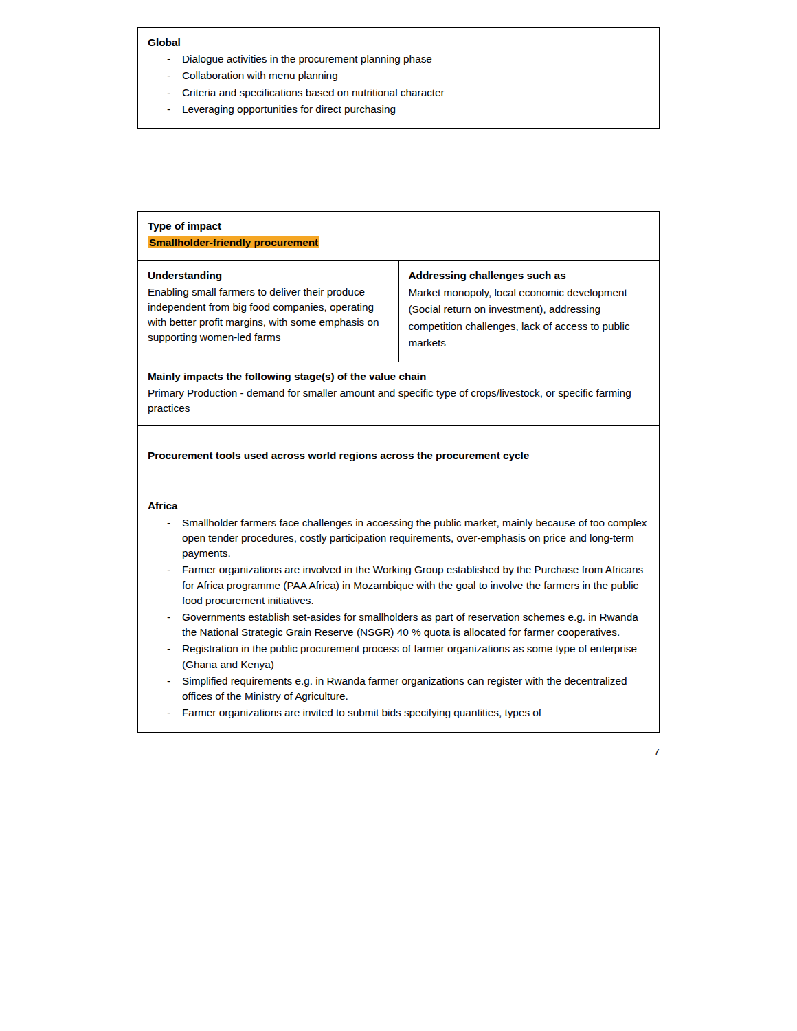Global
Dialogue activities in the procurement planning phase
Collaboration with menu planning
Criteria and specifications based on nutritional character
Leveraging opportunities for direct purchasing
| Type of impact Smallholder-friendly procurement |
| Understanding Enabling small farmers to deliver their produce independent from big food companies, operating with better profit margins, with some emphasis on supporting women-led farms | Addressing challenges such as Market monopoly, local economic development (Social return on investment), addressing competition challenges, lack of access to public markets |
| Mainly impacts the following stage(s) of the value chain Primary Production - demand for smaller amount and specific type of crops/livestock, or specific farming practices |
| Procurement tools used across world regions across the procurement cycle |
| Africa Smallholder farmers face challenges in accessing the public market, mainly because of too complex open tender procedures, costly participation requirements, over-emphasis on price and long-term payments. Farmer organizations are involved in the Working Group established by the Purchase from Africans for Africa programme (PAA Africa) in Mozambique with the goal to involve the farmers in the public food procurement initiatives. Governments establish set-asides for smallholders as part of reservation schemes e.g. in Rwanda the National Strategic Grain Reserve (NSGR) 40 % quota is allocated for farmer cooperatives. Registration in the public procurement process of farmer organizations as some type of enterprise (Ghana and Kenya) Simplified requirements e.g. in Rwanda farmer organizations can register with the decentralized offices of the Ministry of Agriculture. Farmer organizations are invited to submit bids specifying quantities, types of |
7